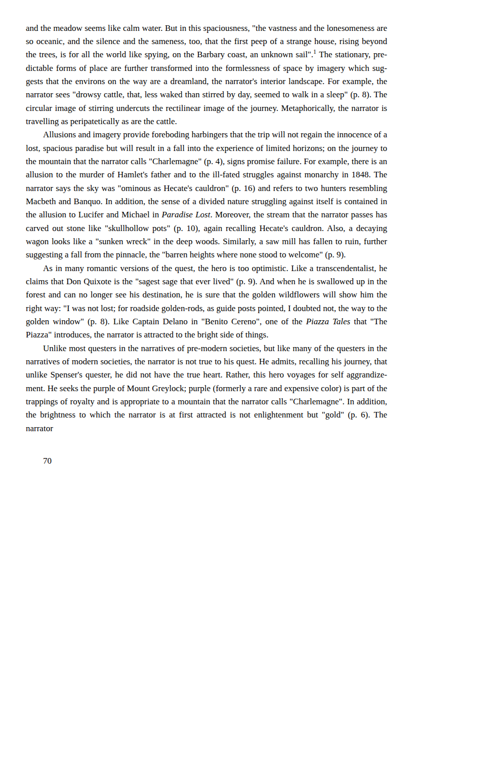and the meadow seems like calm water. But in this spaciousness, "the vastness and the lonesomeness are so oceanic, and the silence and the sameness, too, that the first peep of a strange house, rising beyond the trees, is for all the world like spying, on the Barbary coast, an unknown sail".1 The stationary, predictable forms of place are further transformed into the formlessness of space by imagery which suggests that the environs on the way are a dreamland, the narrator's interior landscape. For example, the narrator sees "drowsy cattle, that, less waked than stirred by day, seemed to walk in a sleep" (p. 8). The circular image of stirring undercuts the rectilinear image of the journey. Metaphorically, the narrator is travelling as peripatetically as are the cattle.
Allusions and imagery provide foreboding harbingers that the trip will not regain the innocence of a lost, spacious paradise but will result in a fall into the experience of limited horizons; on the journey to the mountain that the narrator calls "Charlemagne" (p. 4), signs promise failure. For example, there is an allusion to the murder of Hamlet's father and to the ill-fated struggles against monarchy in 1848. The narrator says the sky was "ominous as Hecate's cauldron" (p. 16) and refers to two hunters resembling Macbeth and Banquo. In addition, the sense of a divided nature struggling against itself is contained in the allusion to Lucifer and Michael in Paradise Lost. Moreover, the stream that the narrator passes has carved out stone like "skullhollow pots" (p. 10), again recalling Hecate's cauldron. Also, a decaying wagon looks like a "sunken wreck" in the deep woods. Similarly, a saw mill has fallen to ruin, further suggesting a fall from the pinnacle, the "barren heights where none stood to welcome" (p. 9).
As in many romantic versions of the quest, the hero is too optimistic. Like a transcendentalist, he claims that Don Quixote is the "sagest sage that ever lived" (p. 9). And when he is swallowed up in the forest and can no longer see his destination, he is sure that the golden wildflowers will show him the right way: "I was not lost; for roadside golden-rods, as guide posts pointed, I doubted not, the way to the golden window" (p. 8). Like Captain Delano in "Benito Cereno", one of the Piazza Tales that "The Piazza" introduces, the narrator is attracted to the bright side of things.
Unlike most questers in the narratives of pre-modern societies, but like many of the questers in the narratives of modern societies, the narrator is not true to his quest. He admits, recalling his journey, that unlike Spenser's quester, he did not have the true heart. Rather, this hero voyages for self aggrandizement. He seeks the purple of Mount Greylock; purple (formerly a rare and expensive color) is part of the trappings of royalty and is appropriate to a mountain that the narrator calls "Charlemagne". In addition, the brightness to which the narrator is at first attracted is not enlightenment but "gold" (p. 6). The narrator
70